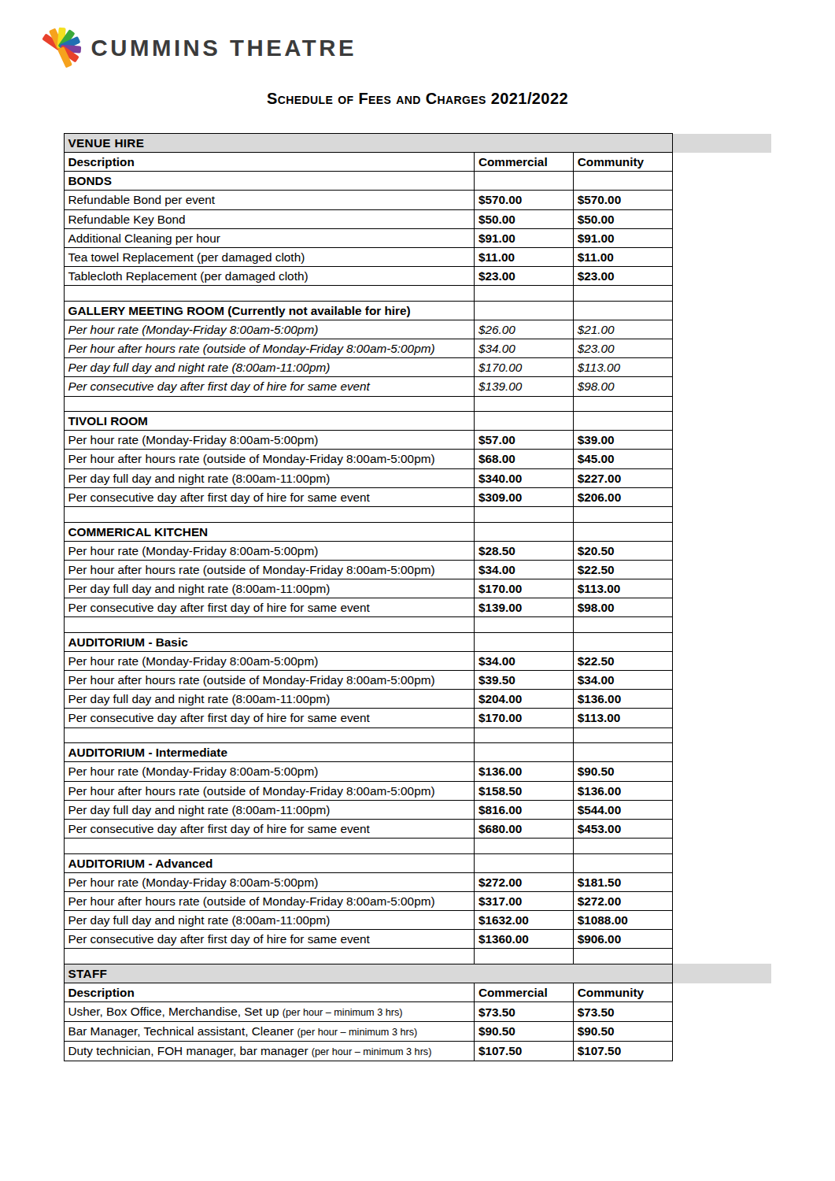Cummins Theatre
Schedule of Fees and Charges 2021/2022
| VENUE HIRE | |
| Description | Commercial | Community | |
| BONDS | | | |
| Refundable Bond per event | $570.00 | $570.00 | |
| Refundable Key Bond | $50.00 | $50.00 | |
| Additional Cleaning per hour | $91.00 | $91.00 | |
| Tea towel Replacement (per damaged cloth) | $11.00 | $11.00 | |
| Tablecloth Replacement (per damaged cloth) | $23.00 | $23.00 | |
| GALLERY MEETING ROOM (Currently not available for hire) | | | |
| Per hour rate (Monday-Friday 8:00am-5:00pm) | $26.00 | $21.00 | |
| Per hour after hours rate (outside of Monday-Friday 8:00am-5:00pm) | $34.00 | $23.00 | |
| Per day full day and night rate (8:00am-11:00pm) | $170.00 | $113.00 | |
| Per consecutive day after first day of hire for same event | $139.00 | $98.00 | |
| TIVOLI ROOM | | | |
| Per hour rate (Monday-Friday 8:00am-5:00pm) | $57.00 | $39.00 | |
| Per hour after hours rate (outside of Monday-Friday 8:00am-5:00pm) | $68.00 | $45.00 | |
| Per day full day and night rate (8:00am-11:00pm) | $340.00 | $227.00 | |
| Per consecutive day after first day of hire for same event | $309.00 | $206.00 | |
| COMMERICAL KITCHEN | | | |
| Per hour rate (Monday-Friday 8:00am-5:00pm) | $28.50 | $20.50 | |
| Per hour after hours rate (outside of Monday-Friday 8:00am-5:00pm) | $34.00 | $22.50 | |
| Per day full day and night rate (8:00am-11:00pm) | $170.00 | $113.00 | |
| Per consecutive day after first day of hire for same event | $139.00 | $98.00 | |
| AUDITORIUM - Basic | | | |
| Per hour rate (Monday-Friday 8:00am-5:00pm) | $34.00 | $22.50 | |
| Per hour after hours rate (outside of Monday-Friday 8:00am-5:00pm) | $39.50 | $34.00 | |
| Per day full day and night rate (8:00am-11:00pm) | $204.00 | $136.00 | |
| Per consecutive day after first day of hire for same event | $170.00 | $113.00 | |
| AUDITORIUM - Intermediate | | | |
| Per hour rate (Monday-Friday 8:00am-5:00pm) | $136.00 | $90.50 | |
| Per hour after hours rate (outside of Monday-Friday 8:00am-5:00pm) | $158.50 | $136.00 | |
| Per day full day and night rate (8:00am-11:00pm) | $816.00 | $544.00 | |
| Per consecutive day after first day of hire for same event | $680.00 | $453.00 | |
| AUDITORIUM - Advanced | | | |
| Per hour rate (Monday-Friday 8:00am-5:00pm) | $272.00 | $181.50 | |
| Per hour after hours rate (outside of Monday-Friday 8:00am-5:00pm) | $317.00 | $272.00 | |
| Per day full day and night rate (8:00am-11:00pm) | $1632.00 | $1088.00 | |
| Per consecutive day after first day of hire for same event | $1360.00 | $906.00 | |
| STAFF | |
| Description | Commercial | Community | |
| Usher, Box Office, Merchandise, Set up (per hour – minimum 3 hrs) | $73.50 | $73.50 | |
| Bar Manager, Technical assistant, Cleaner (per hour – minimum 3 hrs) | $90.50 | $90.50 | |
| Duty technician, FOH manager, bar manager (per hour – minimum 3 hrs) | $107.50 | $107.50 | |